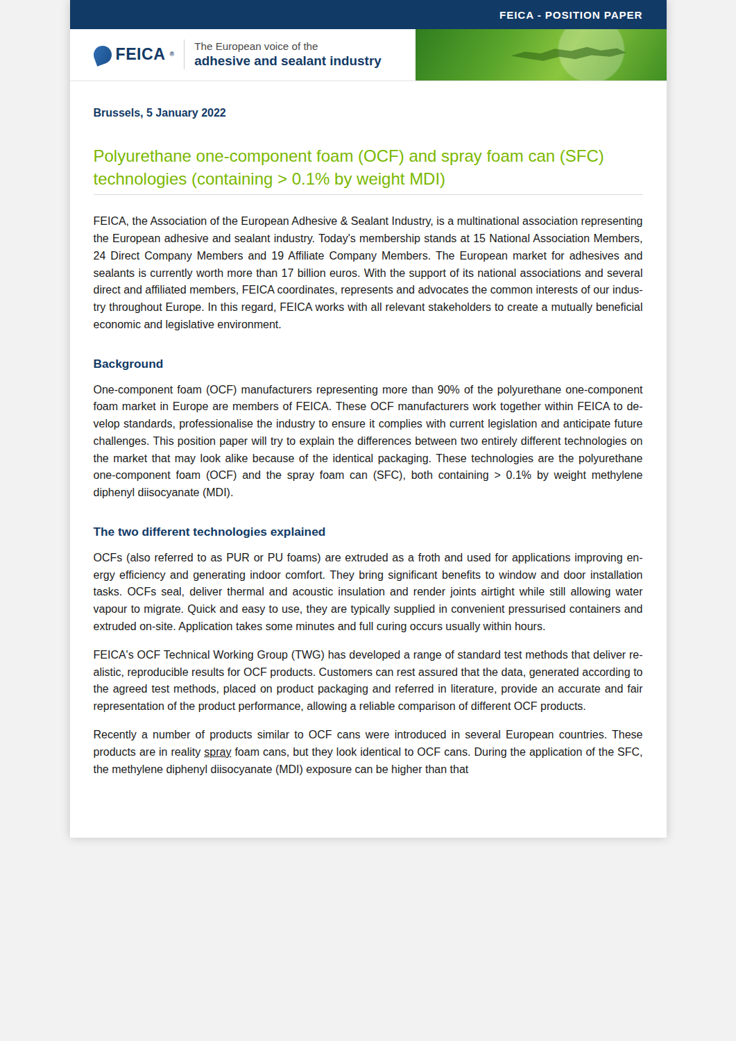FEICA - POSITION PAPER
FEICA®
The European voice of the
adhesive and sealant industry
Brussels, 5 January 2022
Polyurethane one-component foam (OCF) and spray foam can (SFC) technologies (containing > 0.1% by weight MDI)
FEICA, the Association of the European Adhesive & Sealant Industry, is a multinational association representing the European adhesive and sealant industry. Today's membership stands at 15 National Association Members, 24 Direct Company Members and 19 Affiliate Company Members. The European market for adhesives and sealants is currently worth more than 17 billion euros. With the support of its national associations and several direct and affiliated members, FEICA coordinates, represents and advocates the common interests of our industry throughout Europe. In this regard, FEICA works with all relevant stakeholders to create a mutually beneficial economic and legislative environment.
Background
One-component foam (OCF) manufacturers representing more than 90% of the polyurethane one-component foam market in Europe are members of FEICA. These OCF manufacturers work together within FEICA to develop standards, professionalise the industry to ensure it complies with current legislation and anticipate future challenges. This position paper will try to explain the differences between two entirely different technologies on the market that may look alike because of the identical packaging. These technologies are the polyurethane one-component foam (OCF) and the spray foam can (SFC), both containing > 0.1% by weight methylene diphenyl diisocyanate (MDI).
The two different technologies explained
OCFs (also referred to as PUR or PU foams) are extruded as a froth and used for applications improving energy efficiency and generating indoor comfort. They bring significant benefits to window and door installation tasks. OCFs seal, deliver thermal and acoustic insulation and render joints airtight while still allowing water vapour to migrate. Quick and easy to use, they are typically supplied in convenient pressurised containers and extruded on-site. Application takes some minutes and full curing occurs usually within hours.
FEICA's OCF Technical Working Group (TWG) has developed a range of standard test methods that deliver realistic, reproducible results for OCF products. Customers can rest assured that the data, generated according to the agreed test methods, placed on product packaging and referred in literature, provide an accurate and fair representation of the product performance, allowing a reliable comparison of different OCF products.
Recently a number of products similar to OCF cans were introduced in several European countries. These products are in reality spray foam cans, but they look identical to OCF cans. During the application of the SFC, the methylene diphenyl diisocyanate (MDI) exposure can be higher than that